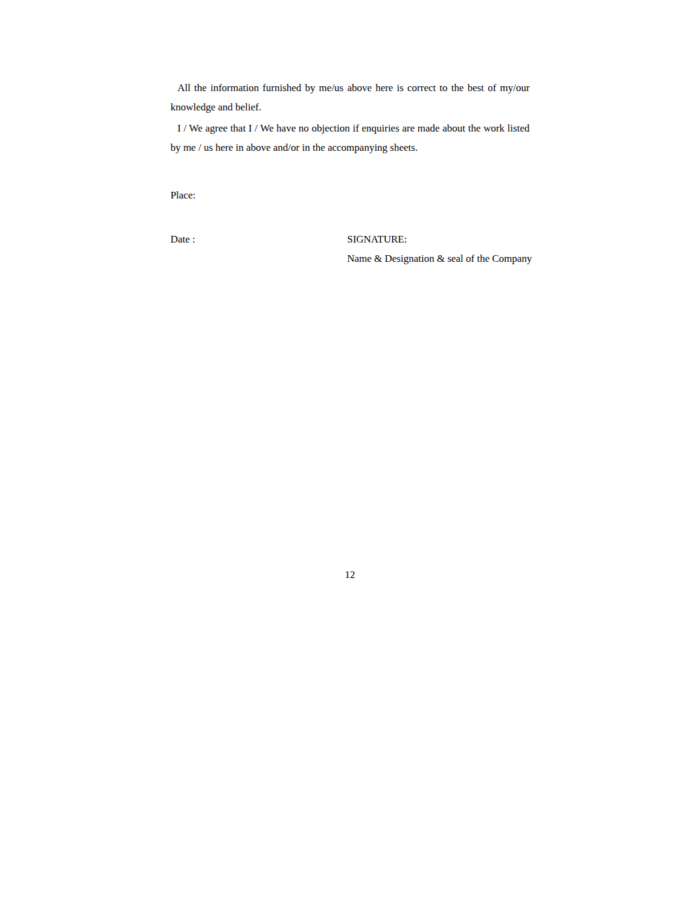All the information furnished by me/us above here is correct to the best of my/our knowledge and belief.
I / We agree that I / We have no objection if enquiries are made about the work listed by me / us here in above and/or in the accompanying sheets.
Place:
Date :
SIGNATURE:
Name & Designation & seal of the Company
12